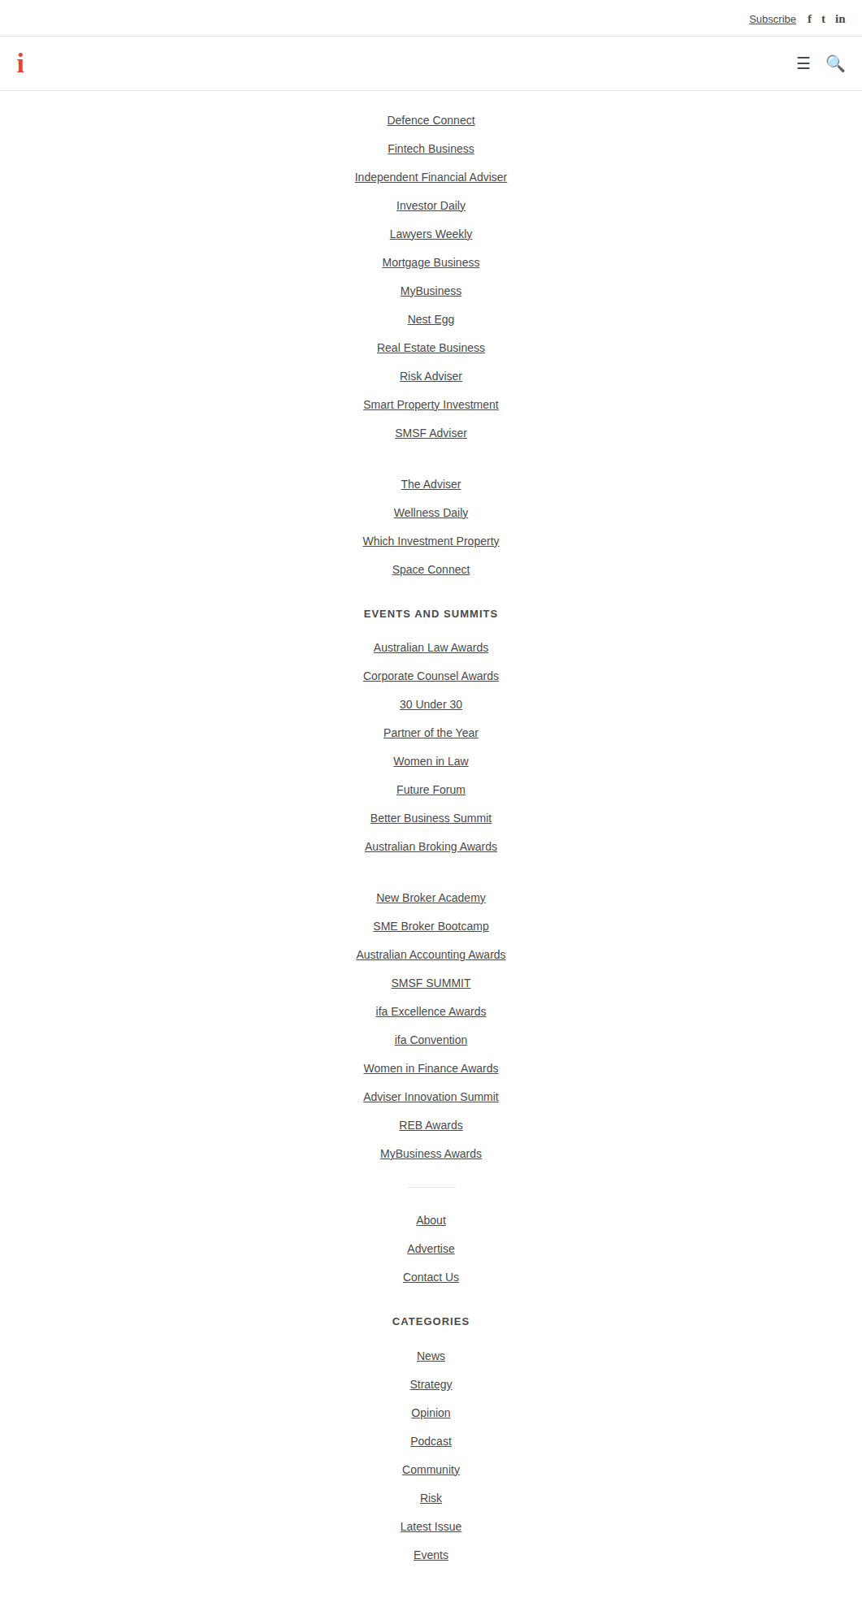Subscribe f t in
i
☰ 🔍
Defence Connect
Fintech Business
Independent Financial Adviser
Investor Daily
Lawyers Weekly
Mortgage Business
MyBusiness
Nest Egg
Real Estate Business
Risk Adviser
Smart Property Investment
SMSF Adviser
The Adviser
Wellness Daily
Which Investment Property
Space Connect
Events and Summits
Australian Law Awards
Corporate Counsel Awards
30 Under 30
Partner of the Year
Women in Law
Future Forum
Better Business Summit
Australian Broking Awards
New Broker Academy
SME Broker Bootcamp
Australian Accounting Awards
SMSF SUMMIT
ifa Excellence Awards
ifa Convention
Women in Finance Awards
Adviser Innovation Summit
REB Awards
MyBusiness Awards
About
Advertise
Contact Us
Categories
News
Strategy
Opinion
Podcast
Community
Risk
Latest Issue
Events